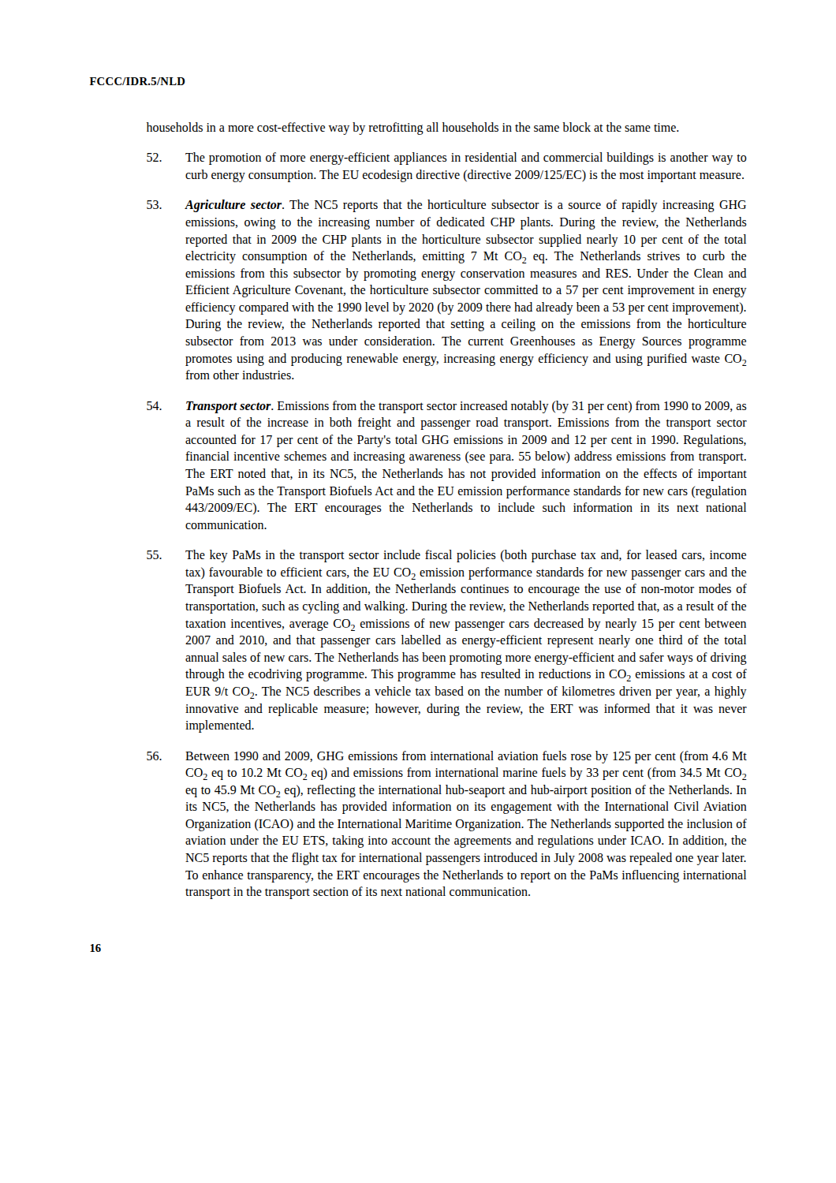FCCC/IDR.5/NLD
households in a more cost-effective way by retrofitting all households in the same block at the same time.
52.
The promotion of more energy-efficient appliances in residential and commercial buildings is another way to curb energy consumption. The EU ecodesign directive (directive 2009/125/EC) is the most important measure.
53.
Agriculture sector. The NC5 reports that the horticulture subsector is a source of rapidly increasing GHG emissions, owing to the increasing number of dedicated CHP plants. During the review, the Netherlands reported that in 2009 the CHP plants in the horticulture subsector supplied nearly 10 per cent of the total electricity consumption of the Netherlands, emitting 7 Mt CO2 eq. The Netherlands strives to curb the emissions from this subsector by promoting energy conservation measures and RES. Under the Clean and Efficient Agriculture Covenant, the horticulture subsector committed to a 57 per cent improvement in energy efficiency compared with the 1990 level by 2020 (by 2009 there had already been a 53 per cent improvement). During the review, the Netherlands reported that setting a ceiling on the emissions from the horticulture subsector from 2013 was under consideration. The current Greenhouses as Energy Sources programme promotes using and producing renewable energy, increasing energy efficiency and using purified waste CO2 from other industries.
54.
Transport sector. Emissions from the transport sector increased notably (by 31 per cent) from 1990 to 2009, as a result of the increase in both freight and passenger road transport. Emissions from the transport sector accounted for 17 per cent of the Party's total GHG emissions in 2009 and 12 per cent in 1990. Regulations, financial incentive schemes and increasing awareness (see para. 55 below) address emissions from transport. The ERT noted that, in its NC5, the Netherlands has not provided information on the effects of important PaMs such as the Transport Biofuels Act and the EU emission performance standards for new cars (regulation 443/2009/EC). The ERT encourages the Netherlands to include such information in its next national communication.
55.
The key PaMs in the transport sector include fiscal policies (both purchase tax and, for leased cars, income tax) favourable to efficient cars, the EU CO2 emission performance standards for new passenger cars and the Transport Biofuels Act. In addition, the Netherlands continues to encourage the use of non-motor modes of transportation, such as cycling and walking. During the review, the Netherlands reported that, as a result of the taxation incentives, average CO2 emissions of new passenger cars decreased by nearly 15 per cent between 2007 and 2010, and that passenger cars labelled as energy-efficient represent nearly one third of the total annual sales of new cars. The Netherlands has been promoting more energy-efficient and safer ways of driving through the ecodriving programme. This programme has resulted in reductions in CO2 emissions at a cost of EUR 9/t CO2. The NC5 describes a vehicle tax based on the number of kilometres driven per year, a highly innovative and replicable measure; however, during the review, the ERT was informed that it was never implemented.
56.
Between 1990 and 2009, GHG emissions from international aviation fuels rose by 125 per cent (from 4.6 Mt CO2 eq to 10.2 Mt CO2 eq) and emissions from international marine fuels by 33 per cent (from 34.5 Mt CO2 eq to 45.9 Mt CO2 eq), reflecting the international hub-seaport and hub-airport position of the Netherlands. In its NC5, the Netherlands has provided information on its engagement with the International Civil Aviation Organization (ICAO) and the International Maritime Organization. The Netherlands supported the inclusion of aviation under the EU ETS, taking into account the agreements and regulations under ICAO. In addition, the NC5 reports that the flight tax for international passengers introduced in July 2008 was repealed one year later. To enhance transparency, the ERT encourages the Netherlands to report on the PaMs influencing international transport in the transport section of its next national communication.
16